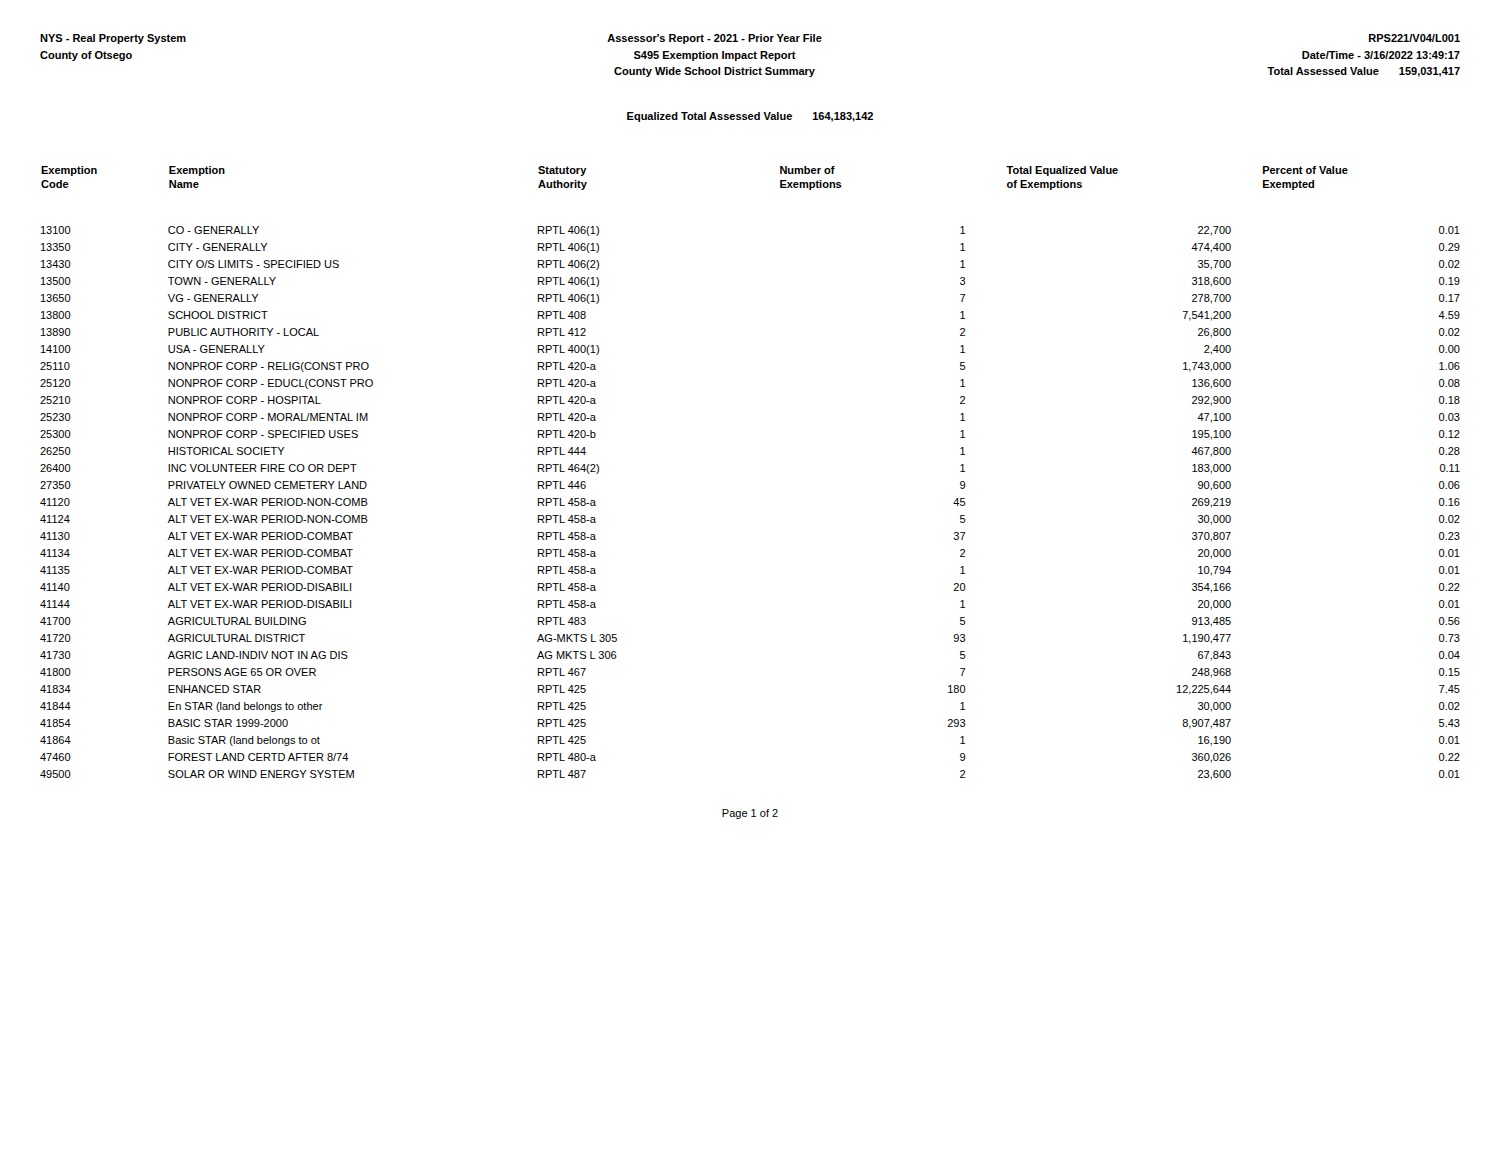NYS - Real Property System
County of Otsego
Assessor's Report - 2021 - Prior Year File
S495 Exemption Impact Report
County Wide School District Summary
RPS221/V04/L001
Date/Time - 3/16/2022 13:49:17
Total Assessed Value159,031,417
Equalized Total Assessed Value164,183,142
| Exemption Code | Exemption Name | Statutory Authority | Number of Exemptions | Total Equalized Value of Exemptions | Percent of Value Exempted |
| --- | --- | --- | --- | --- | --- |
| 13100 | CO - GENERALLY | RPTL 406(1) | 1 | 22,700 | 0.01 |
| 13350 | CITY - GENERALLY | RPTL 406(1) | 1 | 474,400 | 0.29 |
| 13430 | CITY O/S LIMITS - SPECIFIED US | RPTL 406(2) | 1 | 35,700 | 0.02 |
| 13500 | TOWN - GENERALLY | RPTL 406(1) | 3 | 318,600 | 0.19 |
| 13650 | VG - GENERALLY | RPTL 406(1) | 7 | 278,700 | 0.17 |
| 13800 | SCHOOL DISTRICT | RPTL 408 | 1 | 7,541,200 | 4.59 |
| 13890 | PUBLIC AUTHORITY - LOCAL | RPTL 412 | 2 | 26,800 | 0.02 |
| 14100 | USA - GENERALLY | RPTL 400(1) | 1 | 2,400 | 0.00 |
| 25110 | NONPROF CORP - RELIG(CONST PRO | RPTL 420-a | 5 | 1,743,000 | 1.06 |
| 25120 | NONPROF CORP - EDUCL(CONST PRO | RPTL 420-a | 1 | 136,600 | 0.08 |
| 25210 | NONPROF CORP - HOSPITAL | RPTL 420-a | 2 | 292,900 | 0.18 |
| 25230 | NONPROF CORP - MORAL/MENTAL IM | RPTL 420-a | 1 | 47,100 | 0.03 |
| 25300 | NONPROF CORP - SPECIFIED USES | RPTL 420-b | 1 | 195,100 | 0.12 |
| 26250 | HISTORICAL SOCIETY | RPTL 444 | 1 | 467,800 | 0.28 |
| 26400 | INC VOLUNTEER FIRE CO OR DEPT | RPTL 464(2) | 1 | 183,000 | 0.11 |
| 27350 | PRIVATELY OWNED CEMETERY LAND | RPTL 446 | 9 | 90,600 | 0.06 |
| 41120 | ALT VET EX-WAR PERIOD-NON-COMB | RPTL 458-a | 45 | 269,219 | 0.16 |
| 41124 | ALT VET EX-WAR PERIOD-NON-COMB | RPTL 458-a | 5 | 30,000 | 0.02 |
| 41130 | ALT VET EX-WAR PERIOD-COMBAT | RPTL 458-a | 37 | 370,807 | 0.23 |
| 41134 | ALT VET EX-WAR PERIOD-COMBAT | RPTL 458-a | 2 | 20,000 | 0.01 |
| 41135 | ALT VET EX-WAR PERIOD-COMBAT | RPTL 458-a | 1 | 10,794 | 0.01 |
| 41140 | ALT VET EX-WAR PERIOD-DISABILI | RPTL 458-a | 20 | 354,166 | 0.22 |
| 41144 | ALT VET EX-WAR PERIOD-DISABILI | RPTL 458-a | 1 | 20,000 | 0.01 |
| 41700 | AGRICULTURAL BUILDING | RPTL 483 | 5 | 913,485 | 0.56 |
| 41720 | AGRICULTURAL DISTRICT | AG-MKTS L 305 | 93 | 1,190,477 | 0.73 |
| 41730 | AGRIC LAND-INDIV NOT IN AG DIS | AG MKTS L 306 | 5 | 67,843 | 0.04 |
| 41800 | PERSONS AGE 65 OR OVER | RPTL 467 | 7 | 248,968 | 0.15 |
| 41834 | ENHANCED STAR | RPTL 425 | 180 | 12,225,644 | 7.45 |
| 41844 | En STAR (land belongs to other | RPTL 425 | 1 | 30,000 | 0.02 |
| 41854 | BASIC STAR 1999-2000 | RPTL 425 | 293 | 8,907,487 | 5.43 |
| 41864 | Basic STAR (land belongs to ot | RPTL 425 | 1 | 16,190 | 0.01 |
| 47460 | FOREST LAND CERTD AFTER 8/74 | RPTL 480-a | 9 | 360,026 | 0.22 |
| 49500 | SOLAR OR WIND ENERGY SYSTEM | RPTL 487 | 2 | 23,600 | 0.01 |
Page 1 of 2